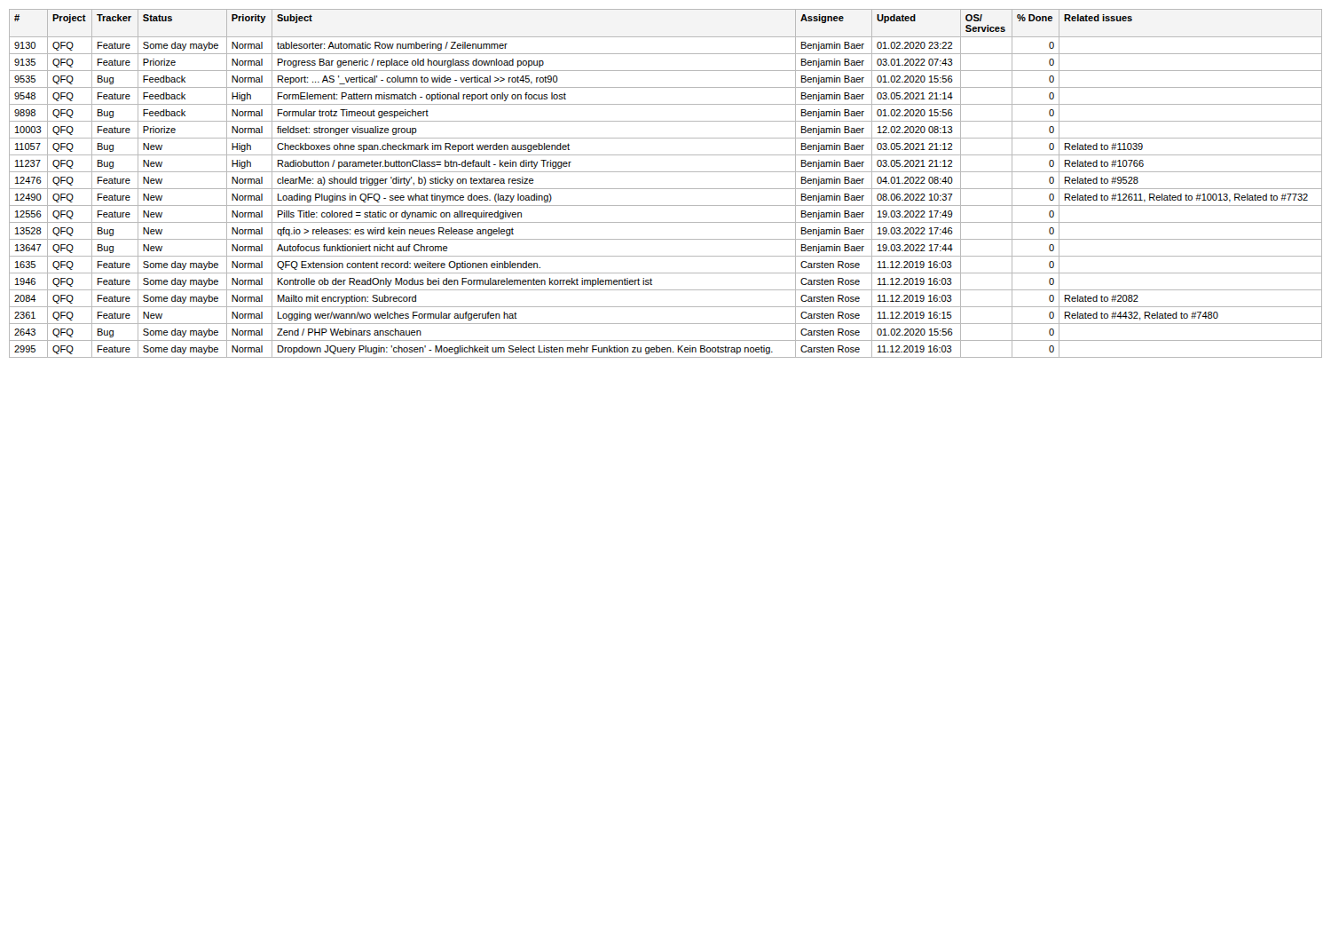| # | Project | Tracker | Status | Priority | Subject | Assignee | Updated | OS/ Services | % Done | Related issues |
| --- | --- | --- | --- | --- | --- | --- | --- | --- | --- | --- |
| 9130 | QFQ | Feature | Some day maybe | Normal | tablesorter: Automatic Row numbering / Zeilenummer | Benjamin Baer | 01.02.2020 23:22 | | 0 | |
| 9135 | QFQ | Feature | Priorize | Normal | Progress Bar generic / replace old hourglass download popup | Benjamin Baer | 03.01.2022 07:43 | | 0 | |
| 9535 | QFQ | Bug | Feedback | Normal | Report: ... AS '_vertical' - column to wide - vertical >> rot45, rot90 | Benjamin Baer | 01.02.2020 15:56 | | 0 | |
| 9548 | QFQ | Feature | Feedback | High | FormElement: Pattern mismatch - optional report only on focus lost | Benjamin Baer | 03.05.2021 21:14 | | 0 | |
| 9898 | QFQ | Bug | Feedback | Normal | Formular trotz Timeout gespeichert | Benjamin Baer | 01.02.2020 15:56 | | 0 | |
| 10003 | QFQ | Feature | Priorize | Normal | fieldset: stronger visualize group | Benjamin Baer | 12.02.2020 08:13 | | 0 | |
| 11057 | QFQ | Bug | New | High | Checkboxes ohne span.checkmark im Report werden ausgeblendet | Benjamin Baer | 03.05.2021 21:12 | | 0 | Related to #11039 |
| 11237 | QFQ | Bug | New | High | Radiobutton / parameter.buttonClass= btn-default - kein dirty Trigger | Benjamin Baer | 03.05.2021 21:12 | | 0 | Related to #10766 |
| 12476 | QFQ | Feature | New | Normal | clearMe: a) should trigger 'dirty', b) sticky on textarea resize | Benjamin Baer | 04.01.2022 08:40 | | 0 | Related to #9528 |
| 12490 | QFQ | Feature | New | Normal | Loading Plugins in QFQ - see what tinymce does. (lazy loading) | Benjamin Baer | 08.06.2022 10:37 | | 0 | Related to #12611, Related to #10013, Related to #7732 |
| 12556 | QFQ | Feature | New | Normal | Pills Title: colored = static or dynamic on allrequiredgiven | Benjamin Baer | 19.03.2022 17:49 | | 0 | |
| 13528 | QFQ | Bug | New | Normal | qfq.io > releases: es wird kein neues Release angelegt | Benjamin Baer | 19.03.2022 17:46 | | 0 | |
| 13647 | QFQ | Bug | New | Normal | Autofocus funktioniert nicht auf Chrome | Benjamin Baer | 19.03.2022 17:44 | | 0 | |
| 1635 | QFQ | Feature | Some day maybe | Normal | QFQ Extension content record: weitere Optionen einblenden. | Carsten Rose | 11.12.2019 16:03 | | 0 | |
| 1946 | QFQ | Feature | Some day maybe | Normal | Kontrolle ob der ReadOnly Modus bei den Formularelementen korrekt implementiert ist | Carsten Rose | 11.12.2019 16:03 | | 0 | |
| 2084 | QFQ | Feature | Some day maybe | Normal | Mailto mit encryption: Subrecord | Carsten Rose | 11.12.2019 16:03 | | 0 | Related to #2082 |
| 2361 | QFQ | Feature | New | Normal | Logging wer/wann/wo welches Formular aufgerufen hat | Carsten Rose | 11.12.2019 16:15 | | 0 | Related to #4432, Related to #7480 |
| 2643 | QFQ | Bug | Some day maybe | Normal | Zend / PHP Webinars anschauen | Carsten Rose | 01.02.2020 15:56 | | 0 | |
| 2995 | QFQ | Feature | Some day maybe | Normal | Dropdown JQuery Plugin: 'chosen' - Moeglichkeit um Select Listen mehr Funktion zu geben. Kein Bootstrap noetig. | Carsten Rose | 11.12.2019 16:03 | | 0 | |